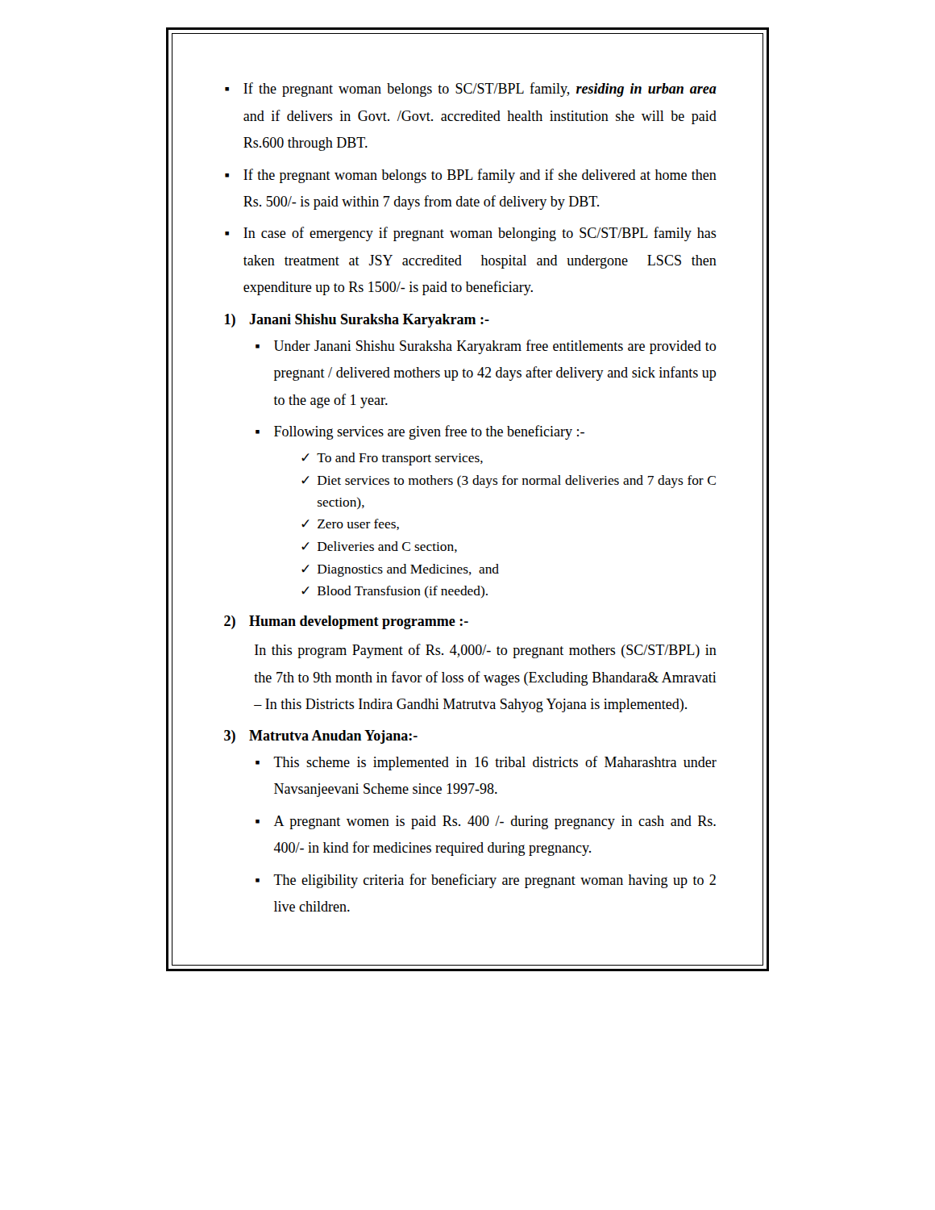If the pregnant woman belongs to SC/ST/BPL family, residing in urban area and if delivers in Govt. /Govt. accredited health institution she will be paid Rs.600 through DBT.
If the pregnant woman belongs to BPL family and if she delivered at home then Rs. 500/- is paid within 7 days from date of delivery by DBT.
In case of emergency if pregnant woman belonging to SC/ST/BPL family has taken treatment at JSY accredited hospital and undergone LSCS then expenditure up to Rs 1500/- is paid to beneficiary.
Janani Shishu Suraksha Karyakram :-
Under Janani Shishu Suraksha Karyakram free entitlements are provided to pregnant / delivered mothers up to 42 days after delivery and sick infants up to the age of 1 year.
Following services are given free to the beneficiary :-
To and Fro transport services,
Diet services to mothers (3 days for normal deliveries and 7 days for C section),
Zero user fees,
Deliveries and C section,
Diagnostics and Medicines, and
Blood Transfusion (if needed).
Human development programme :-
In this program Payment of Rs. 4,000/- to pregnant mothers (SC/ST/BPL) in the 7th to 9th month in favor of loss of wages (Excluding Bhandara& Amravati – In this Districts Indira Gandhi Matrutva Sahyog Yojana is implemented).
Matrutva Anudan Yojana:-
This scheme is implemented in 16 tribal districts of Maharashtra under Navsanjeevani Scheme since 1997-98.
A pregnant women is paid Rs. 400 /- during pregnancy in cash and Rs. 400/- in kind for medicines required during pregnancy.
The eligibility criteria for beneficiary are pregnant woman having up to 2 live children.